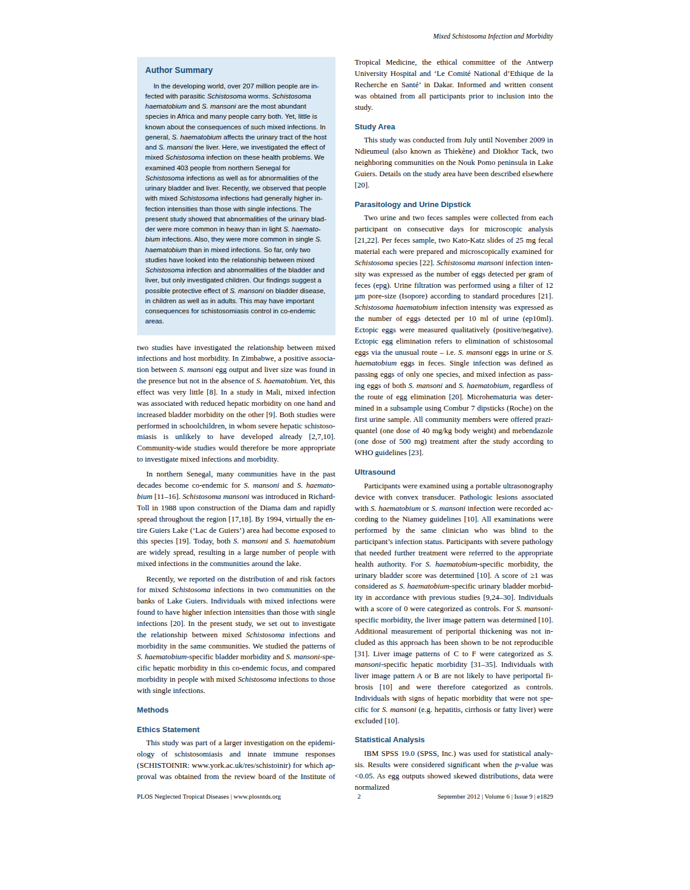Mixed Schistosoma Infection and Morbidity
Author Summary
In the developing world, over 207 million people are infected with parasitic Schistosoma worms. Schistosoma haematobium and S. mansoni are the most abundant species in Africa and many people carry both. Yet, little is known about the consequences of such mixed infections. In general, S. haematobium affects the urinary tract of the host and S. mansoni the liver. Here, we investigated the effect of mixed Schistosoma infection on these health problems. We examined 403 people from northern Senegal for Schistosoma infections as well as for abnormalities of the urinary bladder and liver. Recently, we observed that people with mixed Schistosoma infections had generally higher infection intensities than those with single infections. The present study showed that abnormalities of the urinary bladder were more common in heavy than in light S. haematobium infections. Also, they were more common in single S. haematobium than in mixed infections. So far, only two studies have looked into the relationship between mixed Schistosoma infection and abnormalities of the bladder and liver, but only investigated children. Our findings suggest a possible protective effect of S. mansoni on bladder disease, in children as well as in adults. This may have important consequences for schistosomiasis control in co-endemic areas.
two studies have investigated the relationship between mixed infections and host morbidity. In Zimbabwe, a positive association between S. mansoni egg output and liver size was found in the presence but not in the absence of S. haematobium. Yet, this effect was very little [8]. In a study in Mali, mixed infection was associated with reduced hepatic morbidity on one hand and increased bladder morbidity on the other [9]. Both studies were performed in schoolchildren, in whom severe hepatic schistosomiasis is unlikely to have developed already [2,7,10]. Community-wide studies would therefore be more appropriate to investigate mixed infections and morbidity.
In northern Senegal, many communities have in the past decades become co-endemic for S. mansoni and S. haematobium [11–16]. Schistosoma mansoni was introduced in Richard-Toll in 1988 upon construction of the Diama dam and rapidly spread throughout the region [17,18]. By 1994, virtually the entire Guiers Lake (‘Lac de Guiers’) area had become exposed to this species [19]. Today, both S. mansoni and S. haematobium are widely spread, resulting in a large number of people with mixed infections in the communities around the lake.
Recently, we reported on the distribution of and risk factors for mixed Schistosoma infections in two communities on the banks of Lake Guiers. Individuals with mixed infections were found to have higher infection intensities than those with single infections [20]. In the present study, we set out to investigate the relationship between mixed Schistosoma infections and morbidity in the same communities. We studied the patterns of S. haematobium-specific bladder morbidity and S. mansoni-specific hepatic morbidity in this co-endemic focus, and compared morbidity in people with mixed Schistosoma infections to those with single infections.
Methods
Ethics Statement
This study was part of a larger investigation on the epidemiology of schistosomiasis and innate immune responses (SCHISTOINIR: www.york.ac.uk/res/schistoinir) for which approval was obtained from the review board of the Institute of Tropical Medicine, the ethical committee of the Antwerp University Hospital and ‘Le Comité National d’Ethique de la Recherche en Santé’ in Dakar. Informed and written consent was obtained from all participants prior to inclusion into the study.
Study Area
This study was conducted from July until November 2009 in Ndieumeul (also known as Thiekène) and Diokhor Tack, two neighboring communities on the Nouk Pomo peninsula in Lake Guiers. Details on the study area have been described elsewhere [20].
Parasitology and Urine Dipstick
Two urine and two feces samples were collected from each participant on consecutive days for microscopic analysis [21,22]. Per feces sample, two Kato-Katz slides of 25 mg fecal material each were prepared and microscopically examined for Schistosoma species [22]. Schistosoma mansoni infection intensity was expressed as the number of eggs detected per gram of feces (epg). Urine filtration was performed using a filter of 12 µm pore-size (Isopore) according to standard procedures [21]. Schistosoma haematobium infection intensity was expressed as the number of eggs detected per 10 ml of urine (ep10ml). Ectopic eggs were measured qualitatively (positive/negative). Ectopic egg elimination refers to elimination of schistosomal eggs via the unusual route – i.e. S. mansoni eggs in urine or S. haematobium eggs in feces. Single infection was defined as passing eggs of only one species, and mixed infection as passing eggs of both S. mansoni and S. haematobium, regardless of the route of egg elimination [20]. Microhematuria was determined in a subsample using Combur 7 dipsticks (Roche) on the first urine sample. All community members were offered praziquantel (one dose of 40 mg/kg body weight) and mebendazole (one dose of 500 mg) treatment after the study according to WHO guidelines [23].
Ultrasound
Participants were examined using a portable ultrasonography device with convex transducer. Pathologic lesions associated with S. haematobium or S. mansoni infection were recorded according to the Niamey guidelines [10]. All examinations were performed by the same clinician who was blind to the participant’s infection status. Participants with severe pathology that needed further treatment were referred to the appropriate health authority. For S. haematobium-specific morbidity, the urinary bladder score was determined [10]. A score of ≥1 was considered as S. haematobium-specific urinary bladder morbidity in accordance with previous studies [9,24–30]. Individuals with a score of 0 were categorized as controls. For S. mansoni-specific morbidity, the liver image pattern was determined [10]. Additional measurement of periportal thickening was not included as this approach has been shown to be not reproducible [31]. Liver image patterns of C to F were categorized as S. mansoni-specific hepatic morbidity [31–35]. Individuals with liver image pattern A or B are not likely to have periportal fibrosis [10] and were therefore categorized as controls. Individuals with signs of hepatic morbidity that were not specific for S. mansoni (e.g. hepatitis, cirrhosis or fatty liver) were excluded [10].
Statistical Analysis
IBM SPSS 19.0 (SPSS, Inc.) was used for statistical analysis. Results were considered significant when the p-value was <0.05. As egg outputs showed skewed distributions, data were normalized
PLOS Neglected Tropical Diseases | www.plosntds.org
2
September 2012 | Volume 6 | Issue 9 | e1829